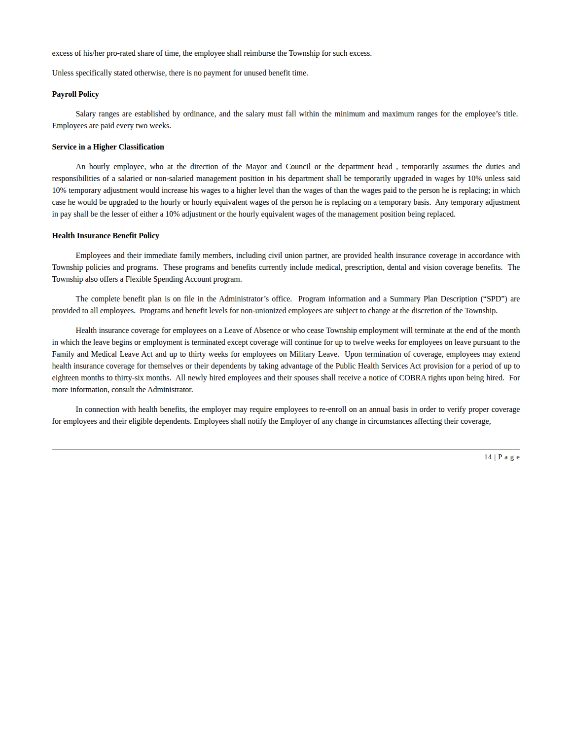excess of his/her pro-rated share of time, the employee shall reimburse the Township for such excess.
Unless specifically stated otherwise, there is no payment for unused benefit time.
Payroll Policy
Salary ranges are established by ordinance, and the salary must fall within the minimum and maximum ranges for the employee’s title. Employees are paid every two weeks.
Service in a Higher Classification
An hourly employee, who at the direction of the Mayor and Council or the department head , temporarily assumes the duties and responsibilities of a salaried or non-salaried management position in his department shall be temporarily upgraded in wages by 10% unless said 10% temporary adjustment would increase his wages to a higher level than the wages of than the wages paid to the person he is replacing; in which case he would be upgraded to the hourly or hourly equivalent wages of the person he is replacing on a temporary basis. Any temporary adjustment in pay shall be the lesser of either a 10% adjustment or the hourly equivalent wages of the management position being replaced.
Health Insurance Benefit Policy
Employees and their immediate family members, including civil union partner, are provided health insurance coverage in accordance with Township policies and programs. These programs and benefits currently include medical, prescription, dental and vision coverage benefits. The Township also offers a Flexible Spending Account program.
The complete benefit plan is on file in the Administrator’s office. Program information and a Summary Plan Description (“SPD”) are provided to all employees. Programs and benefit levels for non-unionized employees are subject to change at the discretion of the Township.
Health insurance coverage for employees on a Leave of Absence or who cease Township employment will terminate at the end of the month in which the leave begins or employment is terminated except coverage will continue for up to twelve weeks for employees on leave pursuant to the Family and Medical Leave Act and up to thirty weeks for employees on Military Leave. Upon termination of coverage, employees may extend health insurance coverage for themselves or their dependents by taking advantage of the Public Health Services Act provision for a period of up to eighteen months to thirty-six months. All newly hired employees and their spouses shall receive a notice of COBRA rights upon being hired. For more information, consult the Administrator.
In connection with health benefits, the employer may require employees to re-enroll on an annual basis in order to verify proper coverage for employees and their eligible dependents. Employees shall notify the Employer of any change in circumstances affecting their coverage,
14 | P a g e